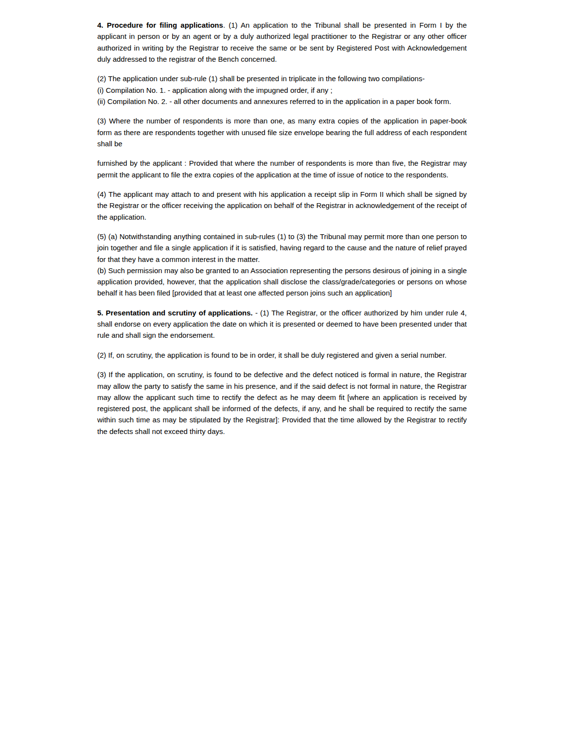4. Procedure for filing applications. (1) An application to the Tribunal shall be presented in Form I by the applicant in person or by an agent or by a duly authorized legal practitioner to the Registrar or any other officer authorized in writing by the Registrar to receive the same or be sent by Registered Post with Acknowledgement duly addressed to the registrar of the Bench concerned.
(2) The application under sub-rule (1) shall be presented in triplicate in the following two compilations-
(i) Compilation No. 1. - application along with the impugned order, if any ;
(ii) Compilation No. 2. - all other documents and annexures referred to in the application in a paper book form.
(3) Where the number of respondents is more than one, as many extra copies of the application in paper-book form as there are respondents together with unused file size envelope bearing the full address of each respondent shall be
furnished by the applicant : Provided that where the number of respondents is more than five, the Registrar may permit the applicant to file the extra copies of the application at the time of issue of notice to the respondents.
(4) The applicant may attach to and present with his application a receipt slip in Form II which shall be signed by the Registrar or the officer receiving the application on behalf of the Registrar in acknowledgement of the receipt of the application.
(5) (a) Notwithstanding anything contained in sub-rules (1) to (3) the Tribunal may permit more than one person to join together and file a single application if it is satisfied, having regard to the cause and the nature of relief prayed for that they have a common interest in the matter.
(b) Such permission may also be granted to an Association representing the persons desirous of joining in a single application provided, however, that the application shall disclose the class/grade/categories or persons on whose behalf it has been filed [provided that at least one affected person joins such an application]
5. Presentation and scrutiny of applications. - (1) The Registrar, or the officer authorized by him under rule 4, shall endorse on every application the date on which it is presented or deemed to have been presented under that rule and shall sign the endorsement.
(2) If, on scrutiny, the application is found to be in order, it shall be duly registered and given a serial number.
(3) If the application, on scrutiny, is found to be defective and the defect noticed is formal in nature, the Registrar may allow the party to satisfy the same in his presence, and if the said defect is not formal in nature, the Registrar may allow the applicant such time to rectify the defect as he may deem fit [where an application is received by registered post, the applicant shall be informed of the defects, if any, and he shall be required to rectify the same within such time as may be stipulated by the Registrar]: Provided that the time allowed by the Registrar to rectify the defects shall not exceed thirty days.